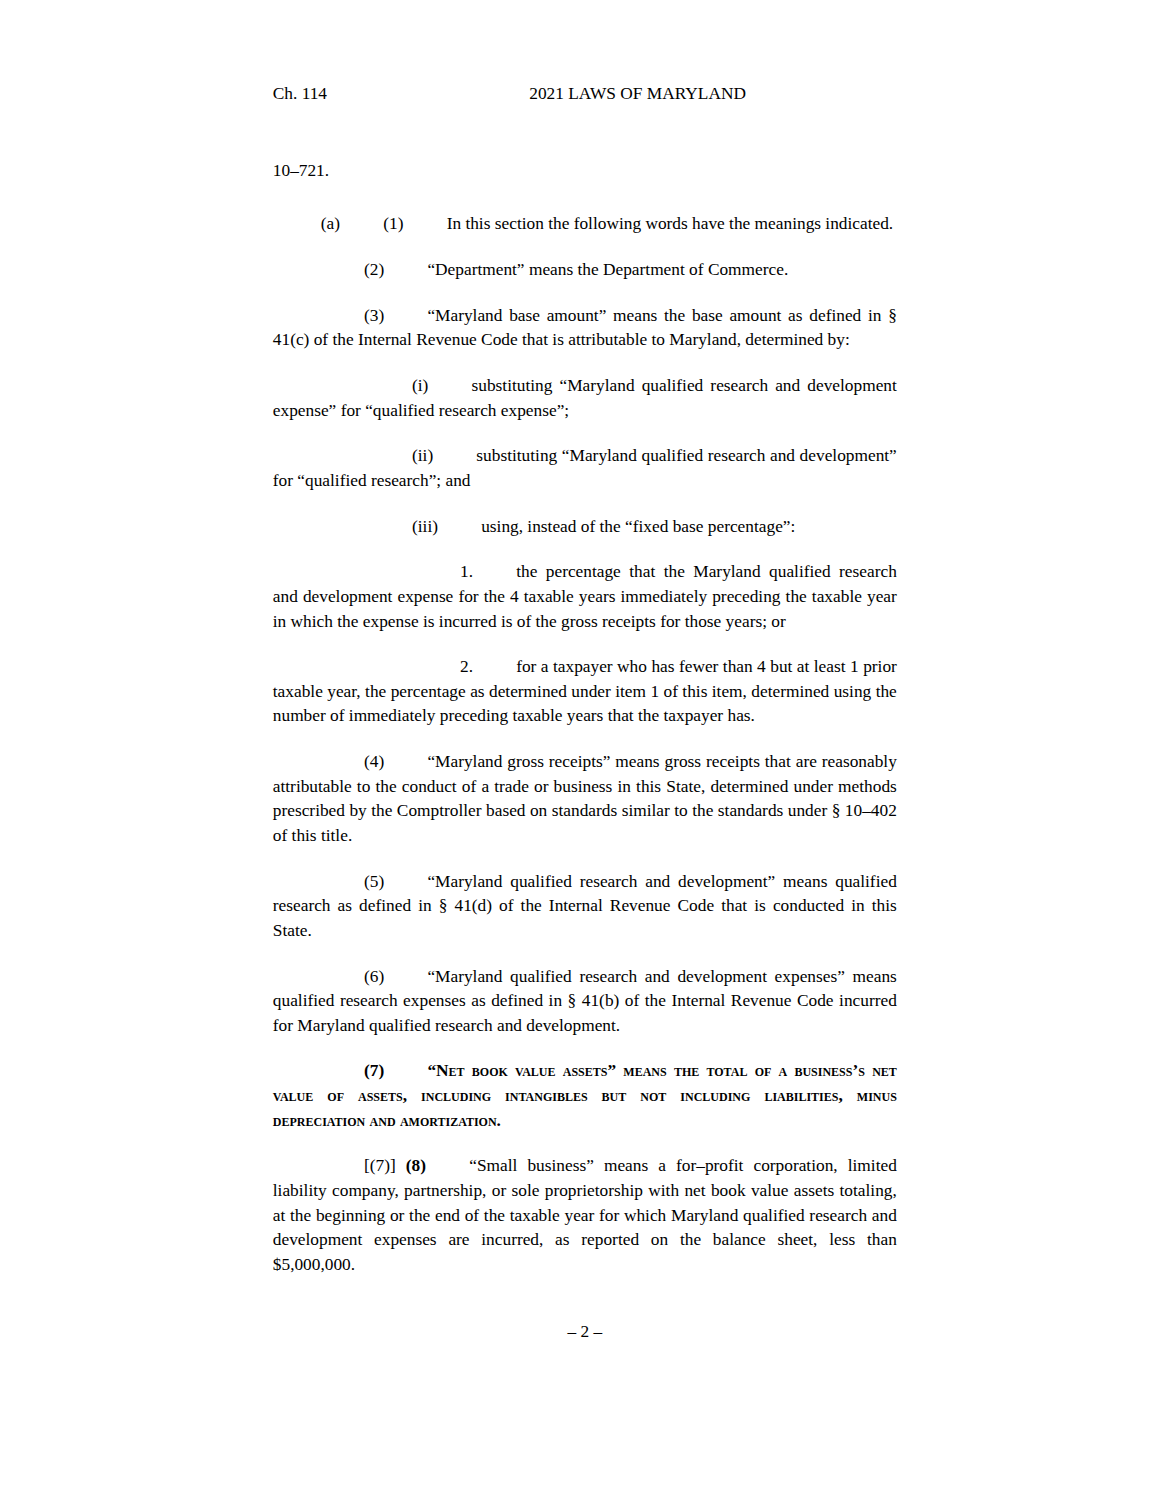Ch. 114
2021 LAWS OF MARYLAND
10–721.
(a) (1) In this section the following words have the meanings indicated.
(2) “Department” means the Department of Commerce.
(3) “Maryland base amount” means the base amount as defined in § 41(c) of the Internal Revenue Code that is attributable to Maryland, determined by:
(i) substituting “Maryland qualified research and development expense” for “qualified research expense”;
(ii) substituting “Maryland qualified research and development” for “qualified research”; and
(iii) using, instead of the “fixed base percentage”:
1. the percentage that the Maryland qualified research and development expense for the 4 taxable years immediately preceding the taxable year in which the expense is incurred is of the gross receipts for those years; or
2. for a taxpayer who has fewer than 4 but at least 1 prior taxable year, the percentage as determined under item 1 of this item, determined using the number of immediately preceding taxable years that the taxpayer has.
(4) “Maryland gross receipts” means gross receipts that are reasonably attributable to the conduct of a trade or business in this State, determined under methods prescribed by the Comptroller based on standards similar to the standards under § 10–402 of this title.
(5) “Maryland qualified research and development” means qualified research as defined in § 41(d) of the Internal Revenue Code that is conducted in this State.
(6) “Maryland qualified research and development expenses” means qualified research expenses as defined in § 41(b) of the Internal Revenue Code incurred for Maryland qualified research and development.
(7) “Net book value assets” means the total of a business’s net value of assets, including intangibles but not including liabilities, minus depreciation and amortization.
[(7)] (8) “Small business” means a for–profit corporation, limited liability company, partnership, or sole proprietorship with net book value assets totaling, at the beginning or the end of the taxable year for which Maryland qualified research and development expenses are incurred, as reported on the balance sheet, less than $5,000,000.
– 2 –